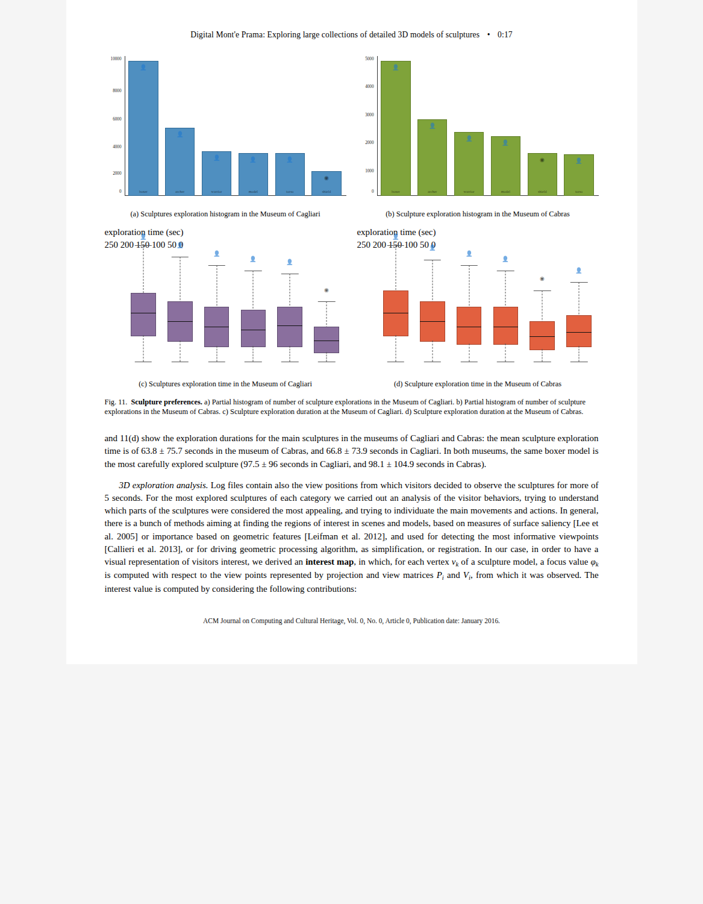Digital Mont'e Prama: Exploring large collections of detailed 3D models of sculptures•0:17
10000 8000 6000 4000 2000 0
👤
boxer
👤
archer
👤
warrior
👤
model
👤
torso
◉
shield
(a) Sculptures exploration histogram in the Museum of Cagliari
5000 4000 3000 2000 1000 0
👤
boxer
👤
archer
👤
warrior
👤
model
◉
shield
👤
torso
(b) Sculpture exploration histogram in the Museum of Cabras
exploration time (sec)
250 200 150 100 50 0
👤
👤
👤
👤
👤
◉
(c) Sculptures exploration time in the Museum of Cagliari
exploration time (sec)
250 200 150 100 50 0
👤
👤
👤
👤
◉
👤
(d) Sculpture exploration time in the Museum of Cabras
Fig. 11. Sculpture preferences. a) Partial histogram of number of sculpture explorations in the Museum of Cagliari. b) Partial histogram of number of sculpture explorations in the Museum of Cabras. c) Sculpture exploration duration at the Museum of Cagliari. d) Sculpture exploration duration at the Museum of Cabras.
and 11(d) show the exploration durations for the main sculptures in the museums of Cagliari and Cabras: the mean sculpture exploration time is of 63.8 ± 75.7 seconds in the museum of Cabras, and 66.8 ± 73.9 seconds in Cagliari. In both museums, the same boxer model is the most carefully explored sculpture (97.5 ± 96 seconds in Cagliari, and 98.1 ± 104.9 seconds in Cabras).
3D exploration analysis. Log files contain also the view positions from which visitors decided to observe the sculptures for more of 5 seconds. For the most explored sculptures of each category we carried out an analysis of the visitor behaviors, trying to understand which parts of the sculptures were considered the most appealing, and trying to individuate the main movements and actions. In general, there is a bunch of methods aiming at finding the regions of interest in scenes and models, based on measures of surface saliency [Lee et al. 2005] or importance based on geometric features [Leifman et al. 2012], and used for detecting the most informative viewpoints [Callieri et al. 2013], or for driving geometric processing algorithm, as simplification, or registration. In our case, in order to have a visual representation of visitors interest, we derived an interest map, in which, for each vertex vk of a sculpture model, a focus value φk is computed with respect to the view points represented by projection and view matrices Pi and Vi, from which it was observed. The interest value is computed by considering the following contributions:
ACM Journal on Computing and Cultural Heritage, Vol. 0, No. 0, Article 0, Publication date: January 2016.